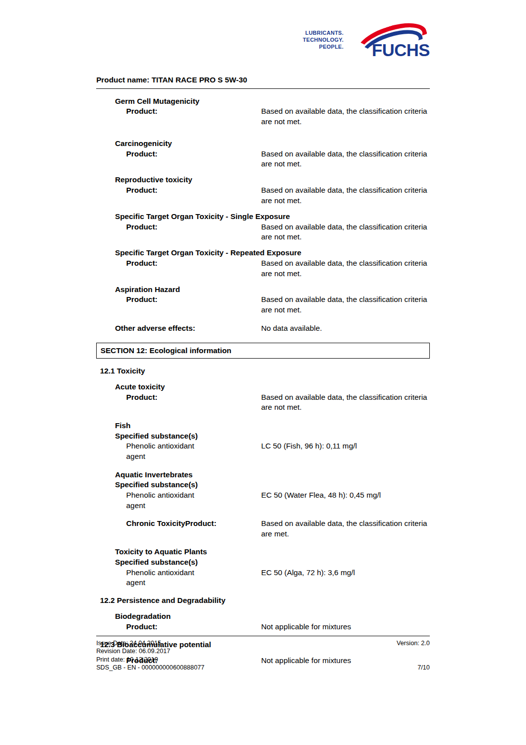LUBRICANTS.
TECHNOLOGY.
PEOPLE.
FUCHS
Product name: TITAN RACE PRO S 5W-30
Germ Cell Mutagenicity
Product:
Based on available data, the classification criteria are not met.
Carcinogenicity
Product:
Based on available data, the classification criteria are not met.
Reproductive toxicity
Product:
Based on available data, the classification criteria are not met.
Specific Target Organ Toxicity - Single Exposure
Product:
Based on available data, the classification criteria are not met.
Specific Target Organ Toxicity - Repeated Exposure
Product:
Based on available data, the classification criteria are not met.
Aspiration Hazard
Product:
Based on available data, the classification criteria are not met.
Other adverse effects:
No data available.
SECTION 12: Ecological information
12.1 Toxicity
Acute toxicity
Product:
Based on available data, the classification criteria are not met.
Fish
Specified substance(s)
Phenolic antioxidant
agent
LC 50 (Fish, 96 h): 0,11 mg/l
Aquatic Invertebrates
Specified substance(s)
Phenolic antioxidant
agent
EC 50 (Water Flea, 48 h): 0,45 mg/l
Chronic ToxicityProduct:
Based on available data, the classification criteria are met.
Toxicity to Aquatic Plants
Specified substance(s)
Phenolic antioxidant
agent
EC 50 (Alga, 72 h): 3,6 mg/l
12.2 Persistence and Degradability
Biodegradation
Product:
Not applicable for mixtures
12.3 Bioaccumulative potential
Product:
Not applicable for mixtures
Issue Date: 24.04.2015
Revision Date: 06.09.2017
Print date: 10.12.2019
SDS_GB - EN - 000000000600888077
Version: 2.0
7/10